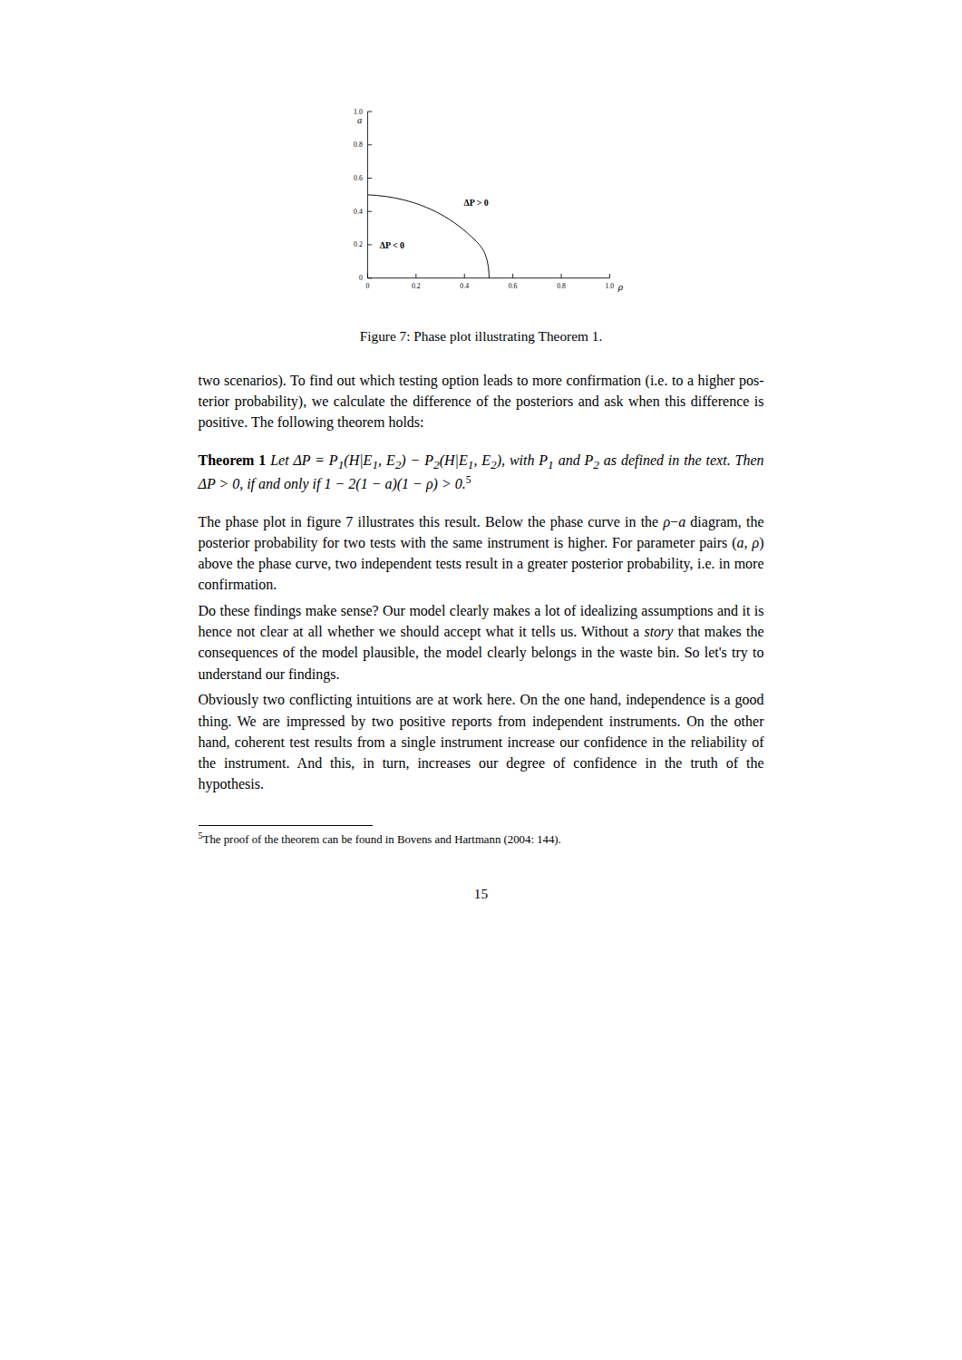1.0 0.8 0.6 0.4 0.2 0 0 0.2 0.4 0.6 0.8 1.0 a ρ ΔP > 0 ΔP < 0
Figure 7: Phase plot illustrating Theorem 1.
two scenarios). To find out which testing option leads to more confirmation (i.e. to a higher posterior probability), we calculate the difference of the posteriors and ask when this difference is positive. The following theorem holds:
Theorem 1 Let ΔP = P1(H|E1, E2) − P2(H|E1, E2), with P1 and P2 as defined in the text. Then ΔP > 0, if and only if 1 − 2(1 − a)(1 − ρ) > 0.5
The phase plot in figure 7 illustrates this result. Below the phase curve in the ρ−a diagram, the posterior probability for two tests with the same instrument is higher. For parameter pairs (a, ρ) above the phase curve, two independent tests result in a greater posterior probability, i.e. in more confirmation.
Do these findings make sense? Our model clearly makes a lot of idealizing assumptions and it is hence not clear at all whether we should accept what it tells us. Without a story that makes the consequences of the model plausible, the model clearly belongs in the waste bin. So let's try to understand our findings.
Obviously two conflicting intuitions are at work here. On the one hand, independence is a good thing. We are impressed by two positive reports from independent instruments. On the other hand, coherent test results from a single instrument increase our confidence in the reliability of the instrument. And this, in turn, increases our degree of confidence in the truth of the hypothesis.
5The proof of the theorem can be found in Bovens and Hartmann (2004: 144).
15